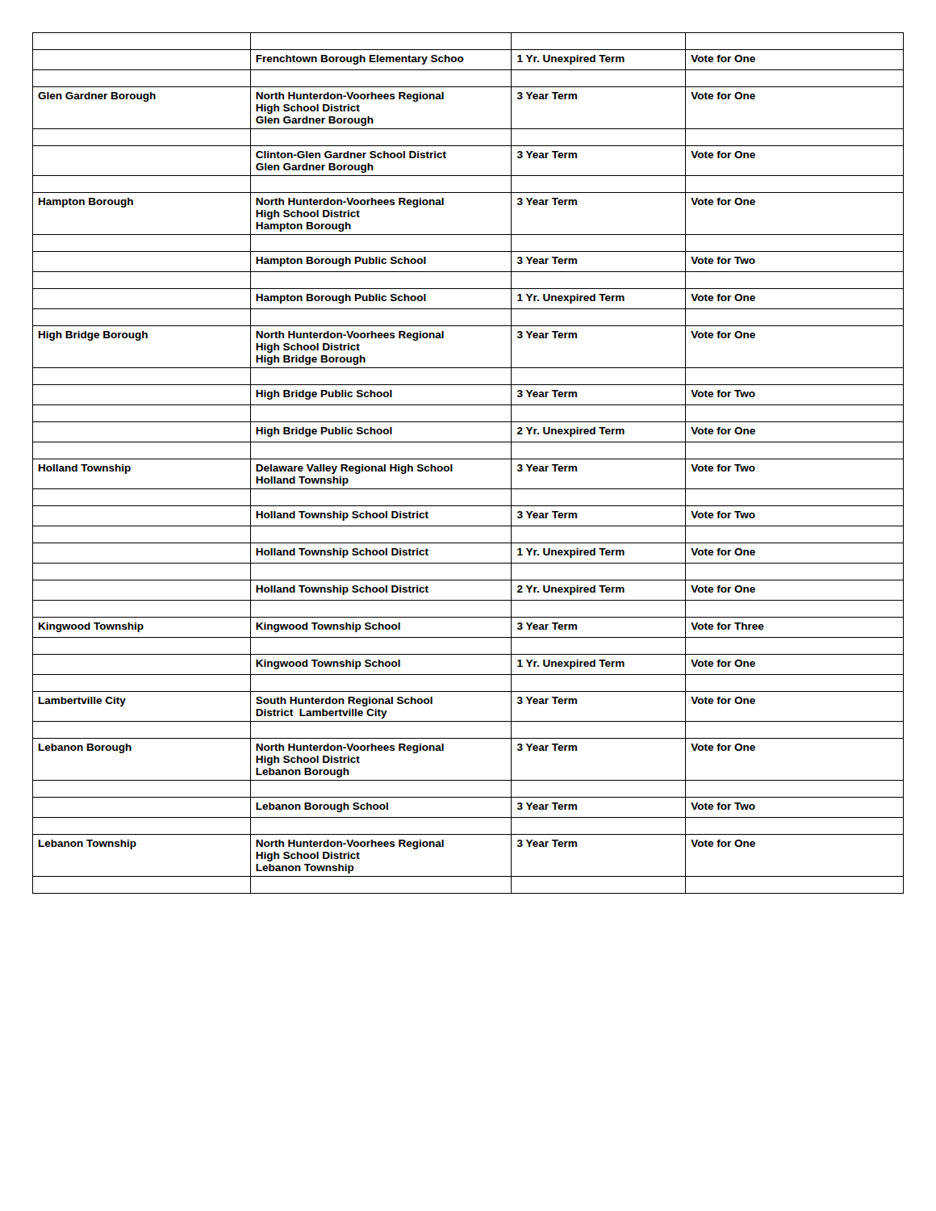| | Frenchtown Borough Elementary Schoo | 1 Yr. Unexpired Term | Vote for One |
| Glen Gardner Borough | North Hunterdon-Voorhees Regional High School District Glen Gardner Borough | 3 Year Term | Vote for One |
| | Clinton-Glen Gardner School District Glen Gardner Borough | 3 Year Term | Vote for One |
| Hampton Borough | North Hunterdon-Voorhees Regional High School District Hampton Borough | 3 Year Term | Vote for One |
| | Hampton Borough Public School | 3 Year Term | Vote for Two |
| | Hampton Borough Public School | 1 Yr. Unexpired Term | Vote for One |
| High Bridge Borough | North Hunterdon-Voorhees Regional High School District High Bridge Borough | 3 Year Term | Vote for One |
| | High Bridge Public School | 3 Year Term | Vote for Two |
| | High Bridge Public School | 2 Yr. Unexpired Term | Vote for One |
| Holland Township | Delaware Valley Regional High School Holland Township | 3 Year Term | Vote for Two |
| | Holland Township School District | 3 Year Term | Vote for Two |
| | Holland Township School District | 1 Yr. Unexpired Term | Vote for One |
| | Holland Township School District | 2 Yr. Unexpired Term | Vote for One |
| Kingwood Township | Kingwood Township School | 3 Year Term | Vote for Three |
| | Kingwood Township School | 1 Yr. Unexpired Term | Vote for One |
| Lambertville City | South Hunterdon Regional School District Lambertville City | 3 Year Term | Vote for One |
| Lebanon Borough | North Hunterdon-Voorhees Regional High School District Lebanon Borough | 3 Year Term | Vote for One |
| | Lebanon Borough School | 3 Year Term | Vote for Two |
| Lebanon Township | North Hunterdon-Voorhees Regional High School District Lebanon Township | 3 Year Term | Vote for One |